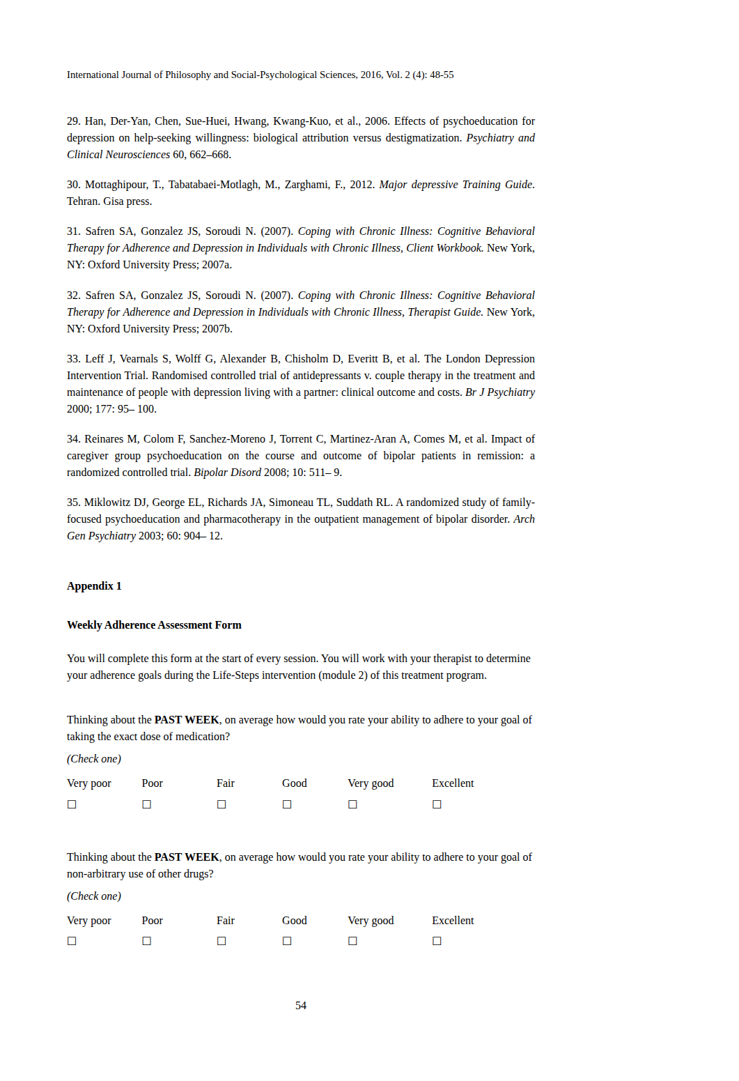International Journal of Philosophy and Social-Psychological Sciences, 2016, Vol. 2 (4): 48-55
29. Han, Der-Yan, Chen, Sue-Huei, Hwang, Kwang-Kuo, et al., 2006. Effects of psychoeducation for depression on help-seeking willingness: biological attribution versus destigmatization. Psychiatry and Clinical Neurosciences 60, 662–668.
30. Mottaghipour, T., Tabatabaei-Motlagh, M., Zarghami, F., 2012. Major depressive Training Guide. Tehran. Gisa press.
31. Safren SA, Gonzalez JS, Soroudi N. (2007). Coping with Chronic Illness: Cognitive Behavioral Therapy for Adherence and Depression in Individuals with Chronic Illness, Client Workbook. New York, NY: Oxford University Press; 2007a.
32. Safren SA, Gonzalez JS, Soroudi N. (2007). Coping with Chronic Illness: Cognitive Behavioral Therapy for Adherence and Depression in Individuals with Chronic Illness, Therapist Guide. New York, NY: Oxford University Press; 2007b.
33. Leff J, Vearnals S, Wolff G, Alexander B, Chisholm D, Everitt B, et al. The London Depression Intervention Trial. Randomised controlled trial of antidepressants v. couple therapy in the treatment and maintenance of people with depression living with a partner: clinical outcome and costs. Br J Psychiatry 2000; 177: 95– 100.
34. Reinares M, Colom F, Sanchez-Moreno J, Torrent C, Martinez-Aran A, Comes M, et al. Impact of caregiver group psychoeducation on the course and outcome of bipolar patients in remission: a randomized controlled trial. Bipolar Disord 2008; 10: 511– 9.
35. Miklowitz DJ, George EL, Richards JA, Simoneau TL, Suddath RL. A randomized study of family-focused psychoeducation and pharmacotherapy in the outpatient management of bipolar disorder. Arch Gen Psychiatry 2003; 60: 904– 12.
Appendix 1
Weekly Adherence Assessment Form
You will complete this form at the start of every session. You will work with your therapist to determine your adherence goals during the Life-Steps intervention (module 2) of this treatment program.
Thinking about the PAST WEEK, on average how would you rate your ability to adhere to your goal of taking the exact dose of medication?
(Check one)
| Very poor | Poor | Fair | Good | Very good | Excellent |
| ☐ | ☐ | ☐ | ☐ | ☐ | ☐ |
Thinking about the PAST WEEK, on average how would you rate your ability to adhere to your goal of non-arbitrary use of other drugs?
(Check one)
| Very poor | Poor | Fair | Good | Very good | Excellent |
| ☐ | ☐ | ☐ | ☐ | ☐ | ☐ |
54